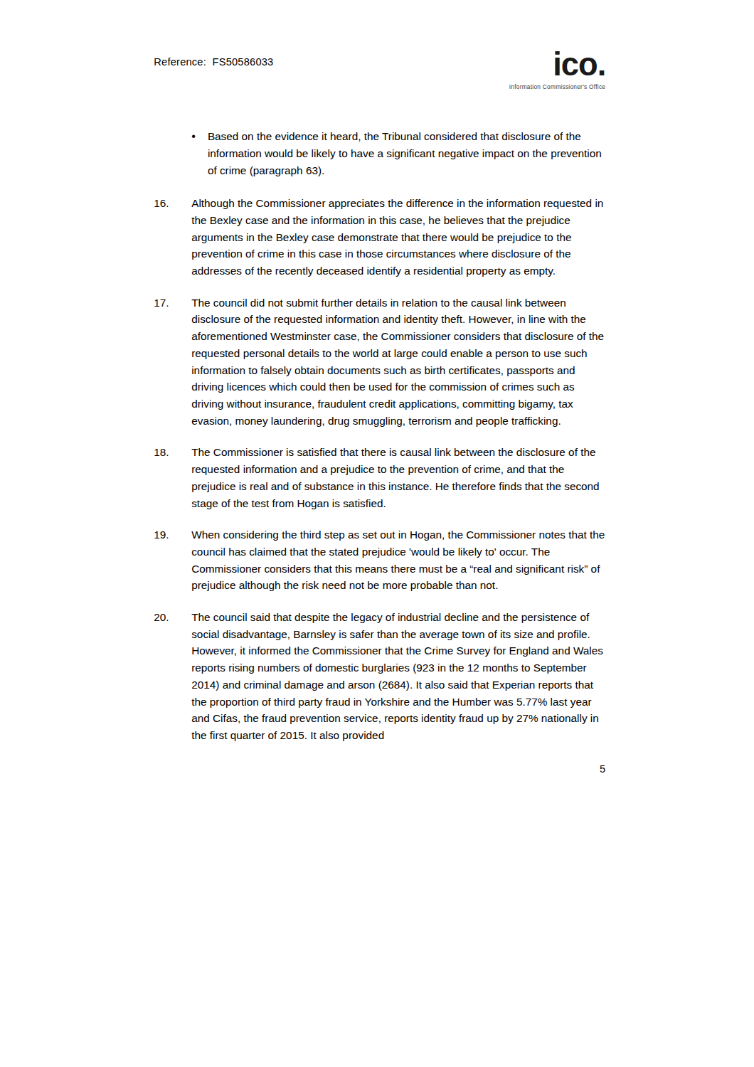Reference: FS50586033
ico.
Information Commissioner's Office
Based on the evidence it heard, the Tribunal considered that disclosure of the information would be likely to have a significant negative impact on the prevention of crime (paragraph 63).
Although the Commissioner appreciates the difference in the information requested in the Bexley case and the information in this case, he believes that the prejudice arguments in the Bexley case demonstrate that there would be prejudice to the prevention of crime in this case in those circumstances where disclosure of the addresses of the recently deceased identify a residential property as empty.
The council did not submit further details in relation to the causal link between disclosure of the requested information and identity theft. However, in line with the aforementioned Westminster case, the Commissioner considers that disclosure of the requested personal details to the world at large could enable a person to use such information to falsely obtain documents such as birth certificates, passports and driving licences which could then be used for the commission of crimes such as driving without insurance, fraudulent credit applications, committing bigamy, tax evasion, money laundering, drug smuggling, terrorism and people trafficking.
The Commissioner is satisfied that there is causal link between the disclosure of the requested information and a prejudice to the prevention of crime, and that the prejudice is real and of substance in this instance. He therefore finds that the second stage of the test from Hogan is satisfied.
When considering the third step as set out in Hogan, the Commissioner notes that the council has claimed that the stated prejudice 'would be likely to' occur. The Commissioner considers that this means there must be a “real and significant risk” of prejudice although the risk need not be more probable than not.
The council said that despite the legacy of industrial decline and the persistence of social disadvantage, Barnsley is safer than the average town of its size and profile. However, it informed the Commissioner that the Crime Survey for England and Wales reports rising numbers of domestic burglaries (923 in the 12 months to September 2014) and criminal damage and arson (2684). It also said that Experian reports that the proportion of third party fraud in Yorkshire and the Humber was 5.77% last year and Cifas, the fraud prevention service, reports identity fraud up by 27% nationally in the first quarter of 2015. It also provided
5